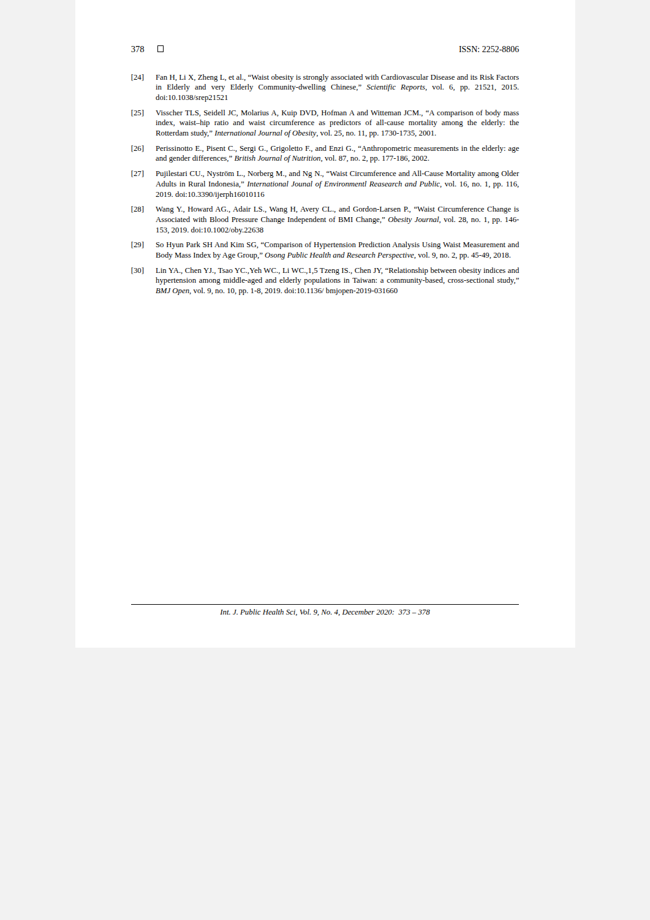378
ISSN: 2252-8806
[24] Fan H, Li X, Zheng L, et al., “Waist obesity is strongly associated with Cardiovascular Disease and its Risk Factors in Elderly and very Elderly Community-dwelling Chinese,” Scientific Reports, vol. 6, pp. 21521, 2015. doi:10.1038/srep21521
[25] Visscher TLS, Seidell JC, Molarius A, Kuip DVD, Hofman A and Witteman JCM., “A comparison of body mass index, waist–hip ratio and waist circumference as predictors of all-cause mortality among the elderly: the Rotterdam study,” International Journal of Obesity, vol. 25, no. 11, pp. 1730-1735, 2001.
[26] Perissinotto E., Pisent C., Sergi G., Grigoletto F., and Enzi G., “Anthropometric measurements in the elderly: age and gender differences,” British Journal of Nutrition, vol. 87, no. 2, pp. 177-186, 2002.
[27] Pujilestari CU., Nyström L., Norberg M., and Ng N., “Waist Circumference and All-Cause Mortality among Older Adults in Rural Indonesia,” International Jounal of Environmentl Reasearch and Public, vol. 16, no. 1, pp. 116, 2019. doi:10.3390/ijerph16010116
[28] Wang Y., Howard AG., Adair LS., Wang H, Avery CL., and Gordon-Larsen P., “Waist Circumference Change is Associated with Blood Pressure Change Independent of BMI Change,” Obesity Journal, vol. 28, no. 1, pp. 146-153, 2019. doi:10.1002/oby.22638
[29] So Hyun Park SH And Kim SG, “Comparison of Hypertension Prediction Analysis Using Waist Measurement and Body Mass Index by Age Group,” Osong Public Health and Research Perspective, vol. 9, no. 2, pp. 45-49, 2018.
[30] Lin YA., Chen YJ., Tsao YC.,Yeh WC., Li WC.,1,5 Tzeng IS., Chen JY, “Relationship between obesity indices and hypertension among middle-aged and elderly populations in Taiwan: a community-based, cross-sectional study,” BMJ Open, vol. 9, no. 10, pp. 1-8, 2019. doi:10.1136/ bmjopen-2019-031660
Int. J. Public Health Sci, Vol. 9, No. 4, December 2020: 373 – 378